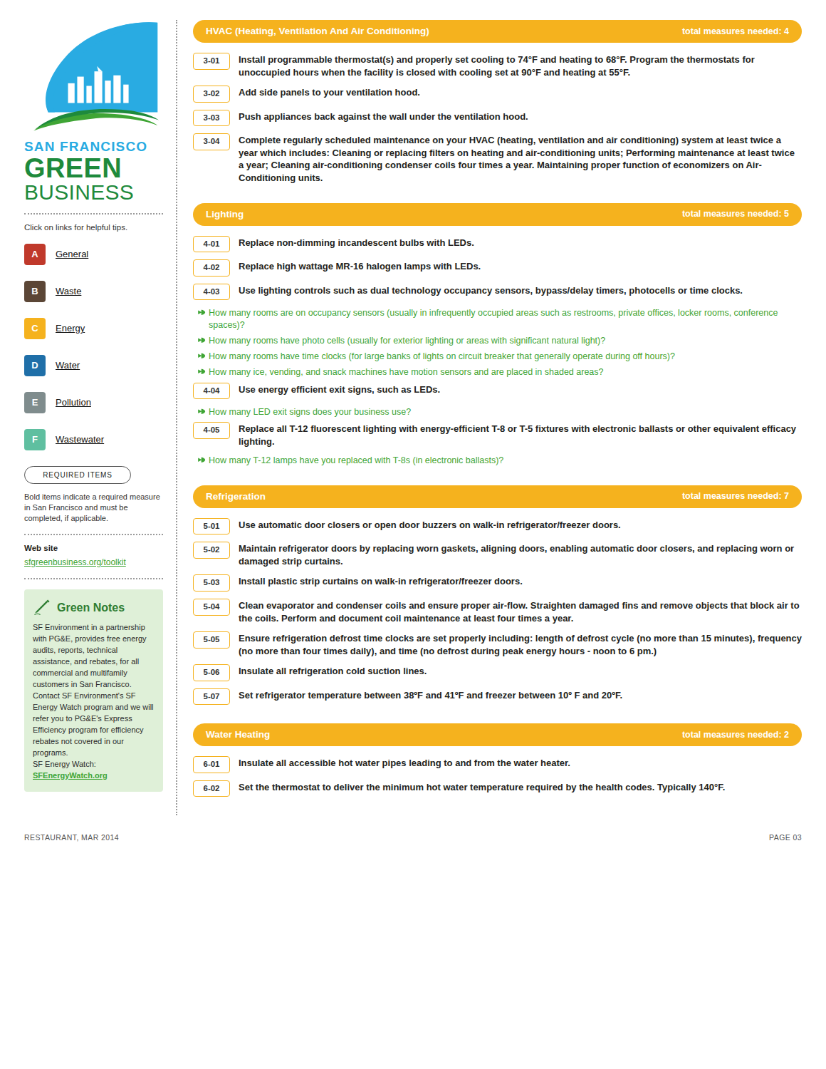SAN FRANCISCO GREEN BUSINESS
Click on links for helpful tips.
AGeneral
BWaste
CEnergy
DWater
EPollution
FWastewater
REQUIRED ITEMS
Bold items indicate a required measure in San Francisco and must be completed, if applicable.
Web site
sfgreenbusiness.org/toolkit
Green Notes
SF Environment in a partnership with PG&E, provides free energy audits, reports, technical assistance, and rebates, for all commercial and multifamily customers in San Francisco. Contact SF Environment's SF Energy Watch program and we will refer you to PG&E's Express Efficiency program for efficiency rebates not covered in our programs.
SF Energy Watch:
SFEnergyWatch.org
HVAC (Heating, Ventilation And Air Conditioning) total measures needed: 4
3-01
Install programmable thermostat(s) and properly set cooling to 74°F and heating to 68°F. Program the thermostats for unoccupied hours when the facility is closed with cooling set at 90°F and heating at 55°F.
3-02
Add side panels to your ventilation hood.
3-03
Push appliances back against the wall under the ventilation hood.
3-04
Complete regularly scheduled maintenance on your HVAC (heating, ventilation and air conditioning) system at least twice a year which includes: Cleaning or replacing filters on heating and air-conditioning units; Performing maintenance at least twice a year; Cleaning air-conditioning condenser coils four times a year. Maintaining proper function of economizers on Air-Conditioning units.
Lighting total measures needed: 5
4-01
Replace non-dimming incandescent bulbs with LEDs.
4-02
Replace high wattage MR-16 halogen lamps with LEDs.
4-03
Use lighting controls such as dual technology occupancy sensors, bypass/delay timers, photocells or time clocks.
How many rooms are on occupancy sensors (usually in infrequently occupied areas such as restrooms, private offices, locker rooms, conference spaces)?
How many rooms have photo cells (usually for exterior lighting or areas with significant natural light)?
How many rooms have time clocks (for large banks of lights on circuit breaker that generally operate during off hours)?
How many ice, vending, and snack machines have motion sensors and are placed in shaded areas?
4-04
Use energy efficient exit signs, such as LEDs.
How many LED exit signs does your business use?
4-05
Replace all T-12 fluorescent lighting with energy-efficient T-8 or T-5 fixtures with electronic ballasts or other equivalent efficacy lighting.
How many T-12 lamps have you replaced with T-8s (in electronic ballasts)?
Refrigeration total measures needed: 7
5-01
Use automatic door closers or open door buzzers on walk-in refrigerator/freezer doors.
5-02
Maintain refrigerator doors by replacing worn gaskets, aligning doors, enabling automatic door closers, and replacing worn or damaged strip curtains.
5-03
Install plastic strip curtains on walk-in refrigerator/freezer doors.
5-04
Clean evaporator and condenser coils and ensure proper air-flow. Straighten damaged fins and remove objects that block air to the coils. Perform and document coil maintenance at least four times a year.
5-05
Ensure refrigeration defrost time clocks are set properly including: length of defrost cycle (no more than 15 minutes), frequency (no more than four times daily), and time (no defrost during peak energy hours - noon to 6 pm.)
5-06
Insulate all refrigeration cold suction lines.
5-07
Set refrigerator temperature between 38ºF and 41ºF and freezer between 10º F and 20ºF.
Water Heating total measures needed: 2
6-01
Insulate all accessible hot water pipes leading to and from the water heater.
6-02
Set the thermostat to deliver the minimum hot water temperature required by the health codes. Typically 140°F.
RESTAURANT, MAR 2014 PAGE 03